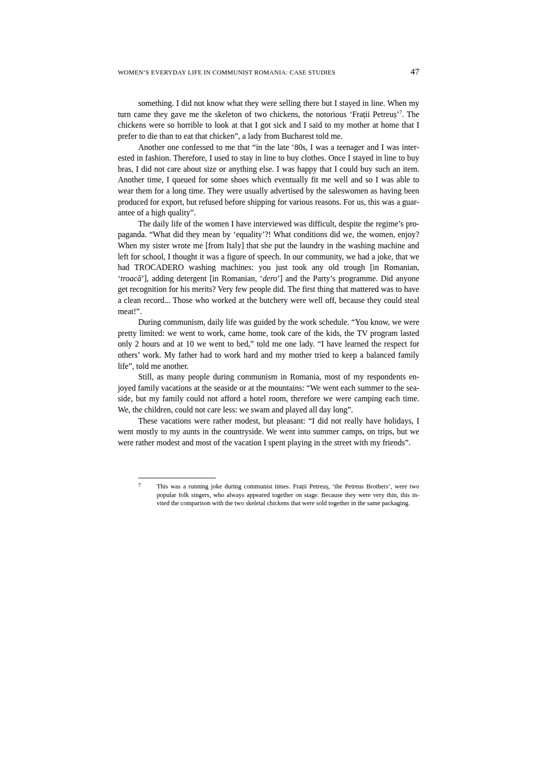WOMEN’S EVERYDAY LIFE IN COMMUNIST ROMANIA: CASE STUDIES 47
something. I did not know what they were selling there but I stayed in line. When my turn came they gave me the skeleton of two chickens, the notorious ‘Frații Petreuș’7. The chickens were so horrible to look at that I got sick and I said to my mother at home that I prefer to die than to eat that chicken”, a lady from Bucharest told me.
Another one confessed to me that “in the late ‘80s, I was a teenager and I was interested in fashion. Therefore, I used to stay in line to buy clothes. Once I stayed in line to buy bras, I did not care about size or anything else. I was happy that I could buy such an item. Another time, I queued for some shoes which eventually fit me well and so I was able to wear them for a long time. They were usually advertised by the saleswomen as having been produced for export, but refused before shipping for various reasons. For us, this was a guarantee of a high quality”.
The daily life of the women I have interviewed was difficult, despite the regime’s propaganda. “What did they mean by ‘equality’?! What conditions did we, the women, enjoy? When my sister wrote me [from Italy] that she put the laundry in the washing machine and left for school, I thought it was a figure of speech. In our community, we had a joke, that we had TROCADERO washing machines: you just took any old trough [in Romanian, ‘troacă’], adding detergent [in Romanian, ‘dero’] and the Party’s programme. Did anyone get recognition for his merits? Very few people did. The first thing that mattered was to have a clean record... Those who worked at the butchery were well off, because they could steal meat!”.
During communism, daily life was guided by the work schedule. “You know, we were pretty limited: we went to work, came home, took care of the kids, the TV program lasted only 2 hours and at 10 we went to bed,” told me one lady. “I have learned the respect for others’ work. My father had to work hard and my mother tried to keep a balanced family life”, told me another.
Still, as many people during communism in Romania, most of my respondents enjoyed family vacations at the seaside or at the mountains: “We went each summer to the seaside, but my family could not afford a hotel room, therefore we were camping each time. We, the children, could not care less: we swam and played all day long”.
These vacations were rather modest, but pleasant: “I did not really have holidays, I went mostly to my aunts in the countryside. We went into summer camps, on trips, but we were rather modest and most of the vacation I spent playing in the street with my friends”.
7 This was a running joke during communist times. Frații Petreuș, ‘the Petreus Brothers’, were two popular folk singers, who always appeared together on stage. Because they were very thin, this invited the comparison with the two skeletal chickens that were sold together in the same packaging.